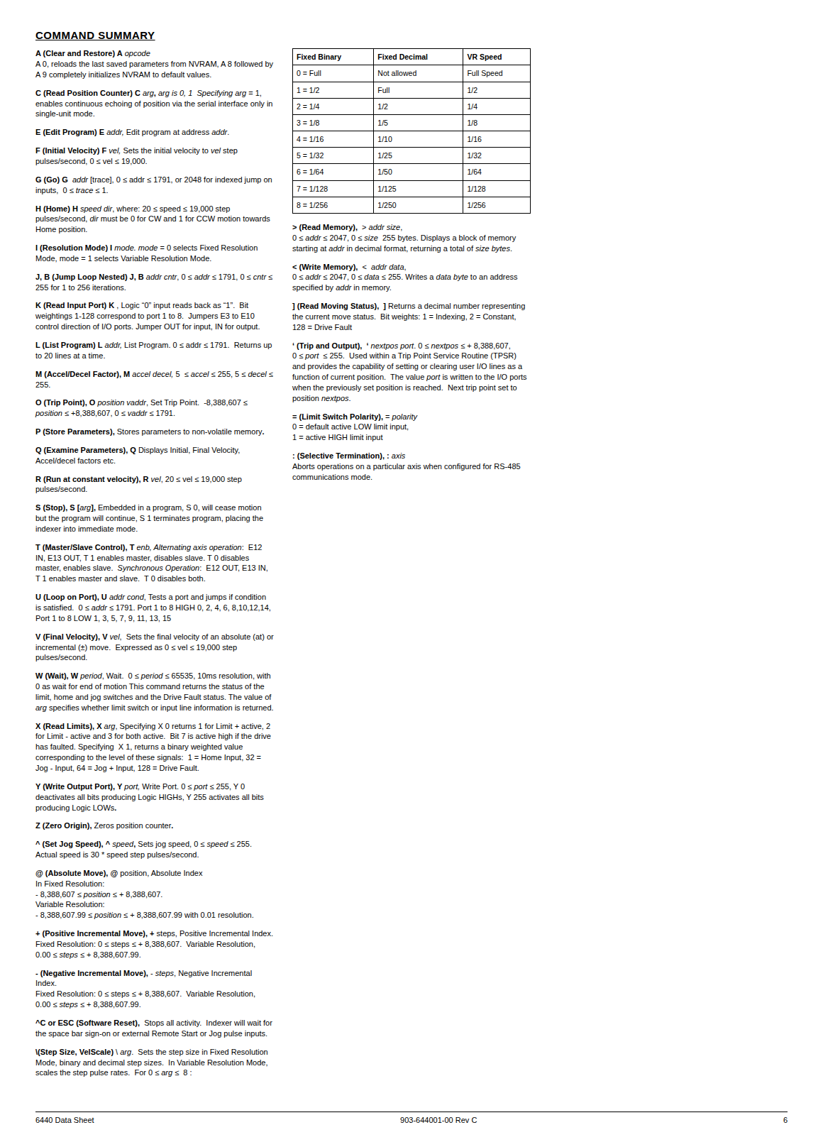COMMAND SUMMARY
A (Clear and Restore) A opcode
A 0, reloads the last saved parameters from NVRAM, A 8 followed by A 9 completely initializes NVRAM to default values.
C (Read Position Counter) C arg, arg is 0, 1 Specifying arg = 1, enables continuous echoing of position via the serial interface only in single-unit mode.
E (Edit Program) E addr, Edit program at address addr.
F (Initial Velocity) F vel, Sets the initial velocity to vel step pulses/second, 0 ≤ vel ≤ 19,000.
G (Go) G addr [trace], 0 ≤ addr ≤ 1791, or 2048 for indexed jump on inputs, 0 ≤ trace ≤ 1.
H (Home) H speed dir, where: 20 ≤ speed ≤ 19,000 step pulses/second, dir must be 0 for CW and 1 for CCW motion towards Home position.
I (Resolution Mode) I mode. mode = 0 selects Fixed Resolution Mode, mode = 1 selects Variable Resolution Mode.
J, B (Jump Loop Nested) J, B addr cntr, 0 ≤ addr ≤ 1791, 0 ≤ cntr ≤ 255 for 1 to 256 iterations.
K (Read Input Port) K , Logic “0” input reads back as “1”. Bit weightings 1-128 correspond to port 1 to 8. Jumpers E3 to E10 control direction of I/O ports. Jumper OUT for input, IN for output.
L (List Program) L addr, List Program. 0 ≤ addr ≤ 1791. Returns up to 20 lines at a time.
M (Accel/Decel Factor), M accel decel, 5 ≤ accel ≤ 255, 5 ≤ decel ≤ 255.
O (Trip Point), O position vaddr, Set Trip Point. -8,388,607 ≤ position ≤ +8,388,607, 0 ≤ vaddr ≤ 1791.
P (Store Parameters), Stores parameters to non-volatile memory.
Q (Examine Parameters), Q Displays Initial, Final Velocity, Accel/decel factors etc.
R (Run at constant velocity), R vel, 20 ≤ vel ≤ 19,000 step pulses/second.
S (Stop), S [arg], Embedded in a program, S 0, will cease motion but the program will continue, S 1 terminates program, placing the indexer into immediate mode.
T (Master/Slave Control), T enb, Alternating axis operation: E12 IN, E13 OUT, T 1 enables master, disables slave. T 0 disables master, enables slave. Synchronous Operation: E12 OUT, E13 IN, T 1 enables master and slave. T 0 disables both.
U (Loop on Port), U addr cond, Tests a port and jumps if condition is satisfied. 0 ≤ addr ≤ 1791. Port 1 to 8 HIGH 0, 2, 4, 6, 8,10,12,14, Port 1 to 8 LOW 1, 3, 5, 7, 9, 11, 13, 15
V (Final Velocity), V vel, Sets the final velocity of an absolute (at) or incremental (±) move. Expressed as 0 ≤ vel ≤ 19,000 step pulses/second.
W (Wait), W period, Wait. 0 ≤ period ≤ 65535, 10ms resolution, with 0 as wait for end of motion This command returns the status of the limit, home and jog switches and the Drive Fault status. The value of arg specifies whether limit switch or input line information is returned.
X (Read Limits), X arg, Specifying X 0 returns 1 for Limit + active, 2 for Limit - active and 3 for both active. Bit 7 is active high if the drive has faulted. Specifying X 1, returns a binary weighted value corresponding to the level of these signals: 1 = Home Input, 32 = Jog - Input, 64 = Jog + Input, 128 = Drive Fault.
Y (Write Output Port), Y port, Write Port. 0 ≤ port ≤ 255, Y 0 deactivates all bits producing Logic HIGHs, Y 255 activates all bits producing Logic LOWs.
Z (Zero Origin), Zeros position counter.
^ (Set Jog Speed), ^ speed, Sets jog speed, 0 ≤ speed ≤ 255. Actual speed is 30 * speed step pulses/second.
@ (Absolute Move), @ position, Absolute Index
In Fixed Resolution:
- 8,388,607 ≤ position ≤ + 8,388,607.
Variable Resolution:
- 8,388,607.99 ≤ position ≤ + 8,388,607.99 with 0.01 resolution.
+ (Positive Incremental Move), + steps, Positive Incremental Index.
Fixed Resolution: 0 ≤ steps ≤ + 8,388,607. Variable Resolution, 0.00 ≤ steps ≤ + 8,388,607.99.
- (Negative Incremental Move), - steps, Negative Incremental Index.
Fixed Resolution: 0 ≤ steps ≤ + 8,388,607. Variable Resolution, 0.00 ≤ steps ≤ + 8,388,607.99.
^C or ESC (Software Reset), Stops all activity. Indexer will wait for the space bar sign-on or external Remote Start or Jog pulse inputs.
\(Step Size, VelScale) \ arg. Sets the step size in Fixed Resolution Mode, binary and decimal step sizes. In Variable Resolution Mode, scales the step pulse rates. For 0 ≤ arg ≤ 8 :
| Fixed Binary | Fixed Decimal | VR Speed |
| --- | --- | --- |
| 0 = Full | Not allowed | Full Speed |
| 1 = 1/2 | Full | 1/2 |
| 2 = 1/4 | 1/2 | 1/4 |
| 3 = 1/8 | 1/5 | 1/8 |
| 4 = 1/16 | 1/10 | 1/16 |
| 5 = 1/32 | 1/25 | 1/32 |
| 6 = 1/64 | 1/50 | 1/64 |
| 7 = 1/128 | 1/125 | 1/128 |
| 8 = 1/256 | 1/250 | 1/256 |
> (Read Memory), > addr size,
0 ≤ addr ≤ 2047, 0 ≤ size 255 bytes. Displays a block of memory starting at addr in decimal format, returning a total of size bytes.
< (Write Memory), < addr data,
0 ≤ addr ≤ 2047, 0 ≤ data ≤ 255. Writes a data byte to an address specified by addr in memory.
] (Read Moving Status), ] Returns a decimal number representing the current move status. Bit weights: 1 = Indexing, 2 = Constant, 128 = Drive Fault
‘ (Trip and Output), ‘ nextpos port. 0 ≤ nextpos ≤ + 8,388,607,
0 ≤ port ≤ 255. Used within a Trip Point Service Routine (TPSR) and provides the capability of setting or clearing user I/O lines as a function of current position. The value port is written to the I/O ports when the previously set position is reached. Next trip point set to position nextpos.
= (Limit Switch Polarity), = polarity
0 = default active LOW limit input,
1 = active HIGH limit input
: (Selective Termination), : axis
Aborts operations on a particular axis when configured for RS-485 communications mode.
6440 Data Sheet 903-644001-00 Rev C 6